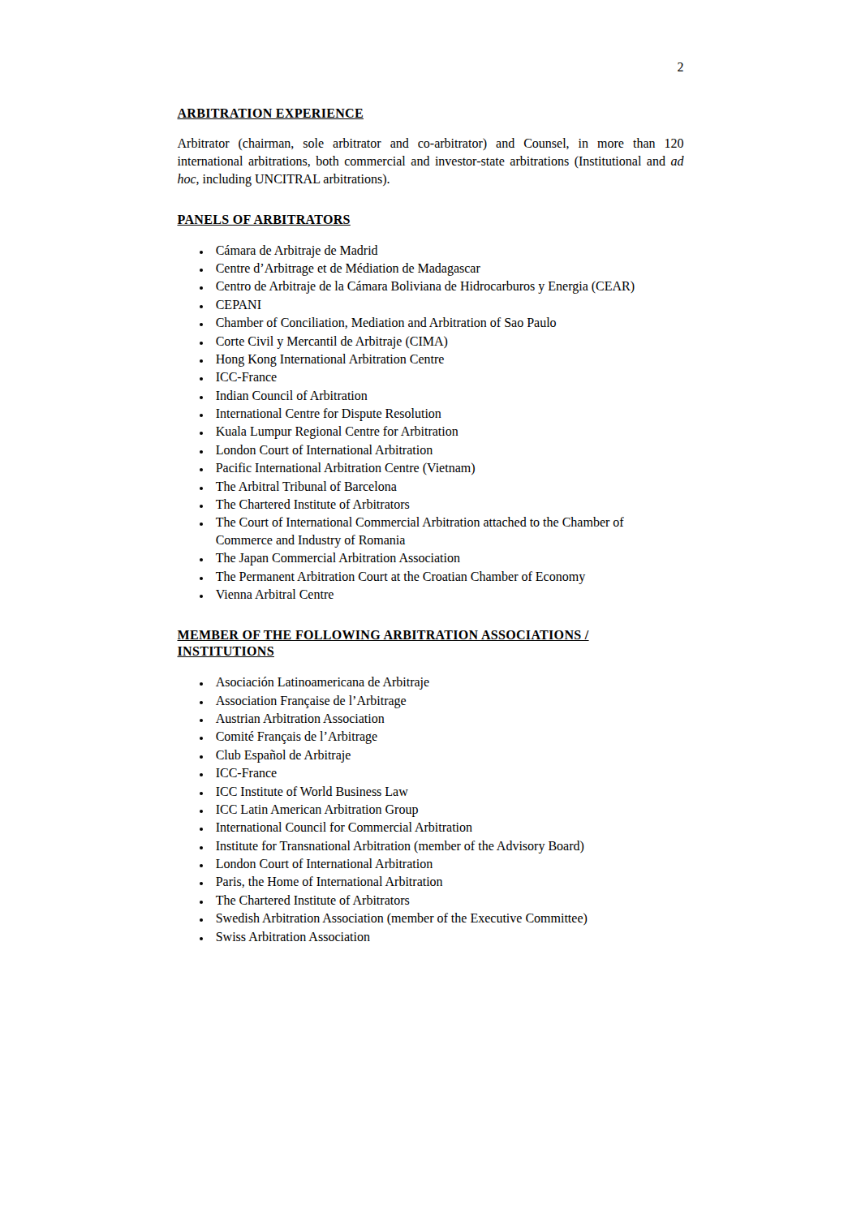2
Arbitration Experience
Arbitrator (chairman, sole arbitrator and co-arbitrator) and Counsel, in more than 120 international arbitrations, both commercial and investor-state arbitrations (Institutional and ad hoc, including UNCITRAL arbitrations).
Panels of Arbitrators
Cámara de Arbitraje de Madrid
Centre d’Arbitrage et de Médiation de Madagascar
Centro de Arbitraje de la Cámara Boliviana de Hidrocarburos y Energia (CEAR)
CEPANI
Chamber of Conciliation, Mediation and Arbitration of Sao Paulo
Corte Civil y Mercantil de Arbitraje (CIMA)
Hong Kong International Arbitration Centre
ICC-France
Indian Council of Arbitration
International Centre for Dispute Resolution
Kuala Lumpur Regional Centre for Arbitration
London Court of International Arbitration
Pacific International Arbitration Centre (Vietnam)
The Arbitral Tribunal of Barcelona
The Chartered Institute of Arbitrators
The Court of International Commercial Arbitration attached to the Chamber of Commerce and Industry of Romania
The Japan Commercial Arbitration Association
The Permanent Arbitration Court at the Croatian Chamber of Economy
Vienna Arbitral Centre
Member of the following arbitration associations / institutions
Asociación Latinoamericana de Arbitraje
Association Française de l’Arbitrage
Austrian Arbitration Association
Comité Français de l’Arbitrage
Club Español de Arbitraje
ICC-France
ICC Institute of World Business Law
ICC Latin American Arbitration Group
International Council for Commercial Arbitration
Institute for Transnational Arbitration (member of the Advisory Board)
London Court of International Arbitration
Paris, the Home of International Arbitration
The Chartered Institute of Arbitrators
Swedish Arbitration Association (member of the Executive Committee)
Swiss Arbitration Association